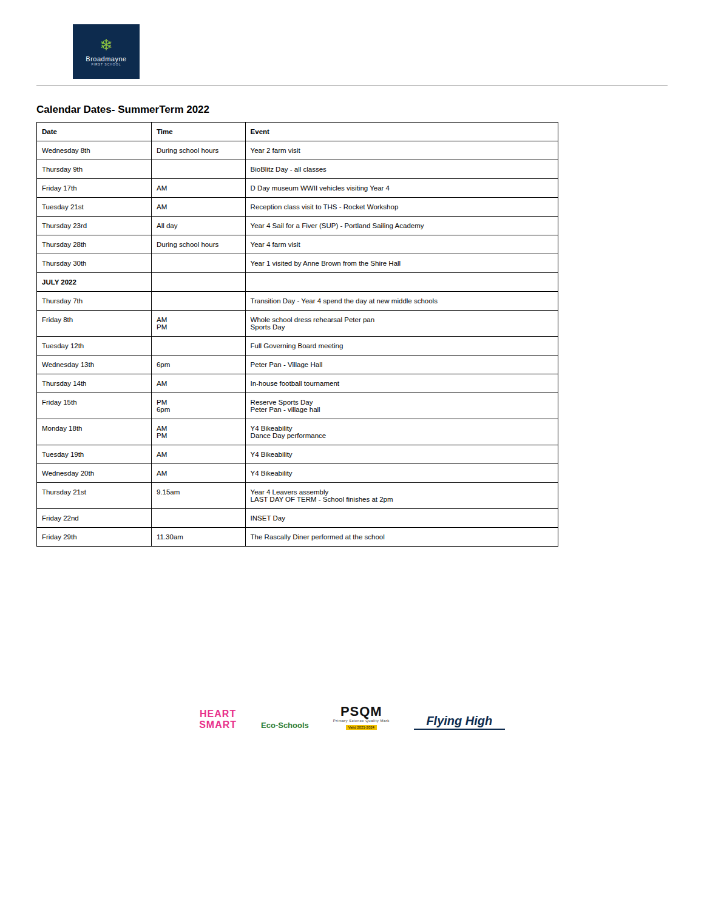❄
Broadmayne
FIRST SCHOOL
Calendar Dates- SummerTerm 2022
| Date | Time | Event |
| --- | --- | --- |
| Wednesday 8th | During school hours | Year 2 farm visit |
| Thursday 9th | | BioBlitz Day - all classes |
| Friday 17th | AM | D Day museum WWII vehicles visiting Year 4 |
| Tuesday 21st | AM | Reception class visit to THS - Rocket Workshop |
| Thursday 23rd | All day | Year 4 Sail for a Fiver (SUP) - Portland Sailing Academy |
| Thursday 28th | During school hours | Year 4 farm visit |
| Thursday 30th | | Year 1 visited by Anne Brown from the Shire Hall |
| JULY 2022 | | |
| Thursday 7th | | Transition Day - Year 4 spend the day at new middle schools |
| Friday 8th | AM PM | Whole school dress rehearsal Peter pan Sports Day |
| Tuesday 12th | | Full Governing Board meeting |
| Wednesday 13th | 6pm | Peter Pan - Village Hall |
| Thursday 14th | AM | In-house football tournament |
| Friday 15th | PM 6pm | Reserve Sports Day Peter Pan - village hall |
| Monday 18th | AM PM | Y4 Bikeability Dance Day performance |
| Tuesday 19th | AM | Y4 Bikeability |
| Wednesday 20th | AM | Y4 Bikeability |
| Thursday 21st | 9.15am | Year 4 Leavers assembly LAST DAY OF TERM - School finishes at 2pm |
| Friday 22nd | | INSET Day |
| Friday 29th | 11.30am | The Rascally Diner performed at the school |
HEART
SMART
Eco-Schools
PSQM
Primary Science Quality Mark
Valid 2021-2024
Flying High